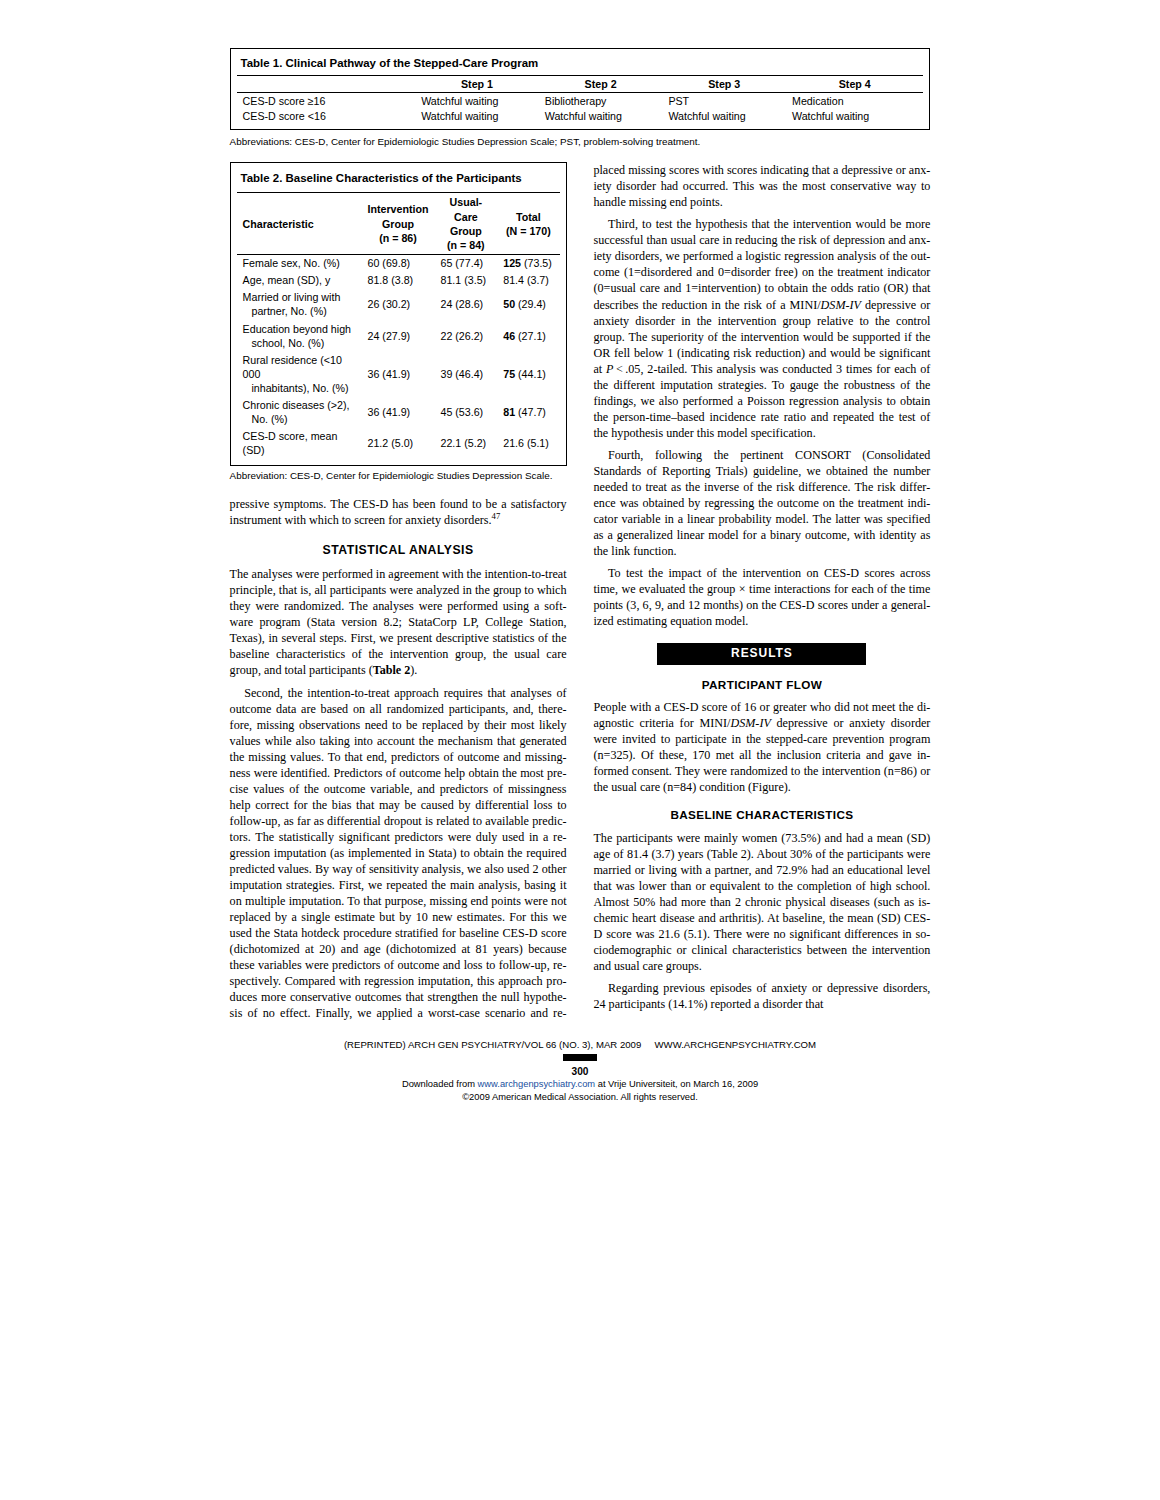Table 1. Clinical Pathway of the Stepped-Care Program
| | Step 1 | Step 2 | Step 3 | Step 4 |
| --- | --- | --- | --- | --- |
| CES-D score ≥16 | Watchful waiting | Bibliotherapy | PST | Medication |
| CES-D score <16 | Watchful waiting | Watchful waiting | Watchful waiting | Watchful waiting |
Abbreviations: CES-D, Center for Epidemiologic Studies Depression Scale; PST, problem-solving treatment.
Table 2. Baseline Characteristics of the Participants
| Characteristic | Intervention Group (n = 86) | Usual- Care Group (n = 84) | Total (N = 170) |
| --- | --- | --- | --- |
| Female sex, No. (%) | 60 (69.8) | 65 (77.4) | 125 (73.5) |
| Age, mean (SD), y | 81.8 (3.8) | 81.1 (3.5) | 81.4 (3.7) |
| Married or living with partner, No. (%) | 26 (30.2) | 24 (28.6) | 50 (29.4) |
| Education beyond high school, No. (%) | 24 (27.9) | 22 (26.2) | 46 (27.1) |
| Rural residence (<10 000 inhabitants), No. (%) | 36 (41.9) | 39 (46.4) | 75 (44.1) |
| Chronic diseases (>2), No. (%) | 36 (41.9) | 45 (53.6) | 81 (47.7) |
| CES-D score, mean (SD) | 21.2 (5.0) | 22.1 (5.2) | 21.6 (5.1) |
Abbreviation: CES-D, Center for Epidemiologic Studies Depression Scale.
pressive symptoms. The CES-D has been found to be a satisfactory instrument with which to screen for anxiety disorders.47
STATISTICAL ANALYSIS
The analyses were performed in agreement with the intention-to-treat principle, that is, all participants were analyzed in the group to which they were randomized. The analyses were performed using a software program (Stata version 8.2; StataCorp LP, College Station, Texas), in several steps. First, we present descriptive statistics of the baseline characteristics of the intervention group, the usual care group, and total participants (Table 2).
Second, the intention-to-treat approach requires that analyses of outcome data are based on all randomized participants, and, therefore, missing observations need to be replaced by their most likely values while also taking into account the mechanism that generated the missing values. To that end, predictors of outcome and missingness were identified. Predictors of outcome help obtain the most precise values of the outcome variable, and predictors of missingness help correct for the bias that may be caused by differential loss to follow-up, as far as differential dropout is related to available predictors. The statistically significant predictors were duly used in a regression imputation (as implemented in Stata) to obtain the required predicted values. By way of sensitivity analysis, we also used 2 other imputation strategies. First, we repeated the main analysis, basing it on multiple imputation. To that purpose, missing end points were not replaced by a single estimate but by 10 new estimates. For this we used the Stata hotdeck procedure stratified for baseline CES-D score (dichotomized at 20) and age (dichotomized at 81 years) because these variables were predictors of outcome and loss to follow-up, respectively. Compared with regression imputation, this approach produces more conservative outcomes that strengthen the null hypothesis of no effect. Finally, we applied a worst-case scenario and replaced missing scores with scores indicating that a depressive or anxiety disorder had occurred. This was the most conservative way to handle missing end points.
Third, to test the hypothesis that the intervention would be more successful than usual care in reducing the risk of depression and anxiety disorders, we performed a logistic regression analysis of the outcome (1=disordered and 0=disorder free) on the treatment indicator (0=usual care and 1=intervention) to obtain the odds ratio (OR) that describes the reduction in the risk of a MINI/DSM-IV depressive or anxiety disorder in the intervention group relative to the control group. The superiority of the intervention would be supported if the OR fell below 1 (indicating risk reduction) and would be significant at P < .05, 2-tailed. This analysis was conducted 3 times for each of the different imputation strategies. To gauge the robustness of the findings, we also performed a Poisson regression analysis to obtain the person-time–based incidence rate ratio and repeated the test of the hypothesis under this model specification.
Fourth, following the pertinent CONSORT (Consolidated Standards of Reporting Trials) guideline, we obtained the number needed to treat as the inverse of the risk difference. The risk difference was obtained by regressing the outcome on the treatment indicator variable in a linear probability model. The latter was specified as a generalized linear model for a binary outcome, with identity as the link function.
To test the impact of the intervention on CES-D scores across time, we evaluated the group × time interactions for each of the time points (3, 6, 9, and 12 months) on the CES-D scores under a generalized estimating equation model.
RESULTS
PARTICIPANT FLOW
People with a CES-D score of 16 or greater who did not meet the diagnostic criteria for MINI/DSM-IV depressive or anxiety disorder were invited to participate in the stepped-care prevention program (n=325). Of these, 170 met all the inclusion criteria and gave informed consent. They were randomized to the intervention (n=86) or the usual care (n=84) condition (Figure).
BASELINE CHARACTERISTICS
The participants were mainly women (73.5%) and had a mean (SD) age of 81.4 (3.7) years (Table 2). About 30% of the participants were married or living with a partner, and 72.9% had an educational level that was lower than or equivalent to the completion of high school. Almost 50% had more than 2 chronic physical diseases (such as ischemic heart disease and arthritis). At baseline, the mean (SD) CES-D score was 21.6 (5.1). There were no significant differences in sociodemographic or clinical characteristics between the intervention and usual care groups.
Regarding previous episodes of anxiety or depressive disorders, 24 participants (14.1%) reported a disorder that
(REPRINTED) ARCH GEN PSYCHIATRY/VOL 66 (NO. 3), MAR 2009 WWW.ARCHGENPSYCHIATRY.COM
300
Downloaded from www.archgenpsychiatry.com at Vrije Universiteit, on March 16, 2009
©2009 American Medical Association. All rights reserved.